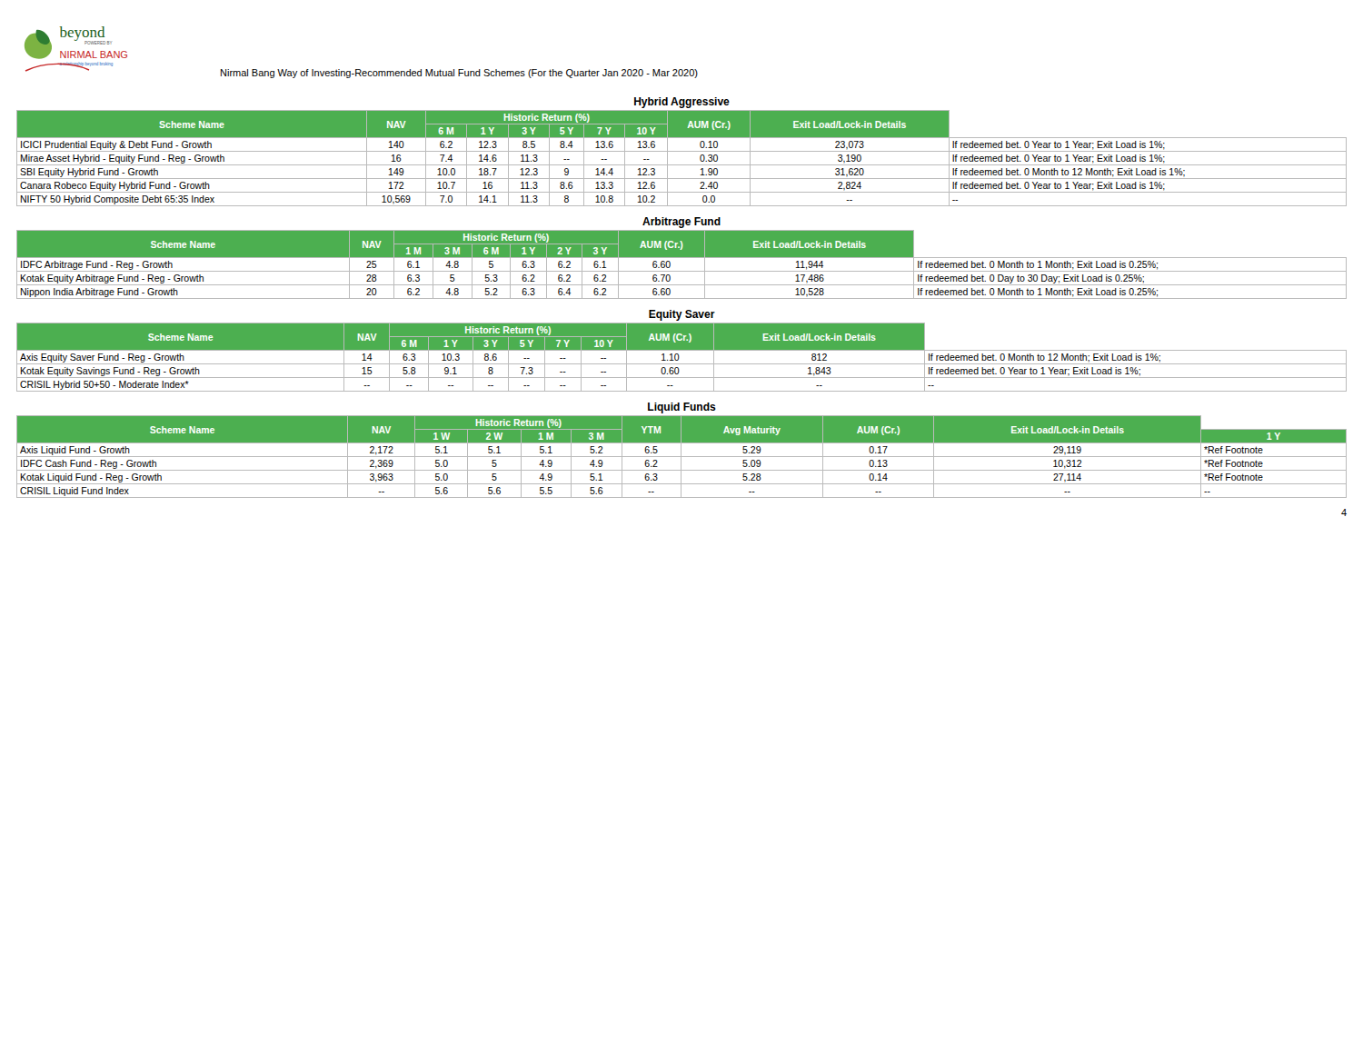beyond POWERED BY NIRMAL BANG a relationship beyond broking
Nirmal Bang Way of Investing-Recommended Mutual Fund Schemes (For the Quarter Jan 2020 - Mar 2020)
Hybrid Aggressive
| Scheme Name | NAV | Historic Return (%) | AUM (Cr.) | Exit Load/Lock-in Details |
| --- | --- | --- | --- | --- |
| 6 M | 1 Y | 3 Y | 5 Y | 7 Y | 10 Y |
| ICICI Prudential Equity & Debt Fund - Growth | 140 | 6.2 | 12.3 | 8.5 | 8.4 | 13.6 | 13.6 | 0.10 | 23,073 | If redeemed bet. 0 Year to 1 Year; Exit Load is 1%; |
| Mirae Asset Hybrid - Equity Fund - Reg - Growth | 16 | 7.4 | 14.6 | 11.3 | -- | -- | -- | 0.30 | 3,190 | If redeemed bet. 0 Year to 1 Year; Exit Load is 1%; |
| SBI Equity Hybrid Fund - Growth | 149 | 10.0 | 18.7 | 12.3 | 9 | 14.4 | 12.3 | 1.90 | 31,620 | If redeemed bet. 0 Month to 12 Month; Exit Load is 1%; |
| Canara Robeco Equity Hybrid Fund - Growth | 172 | 10.7 | 16 | 11.3 | 8.6 | 13.3 | 12.6 | 2.40 | 2,824 | If redeemed bet. 0 Year to 1 Year; Exit Load is 1%; |
| NIFTY 50 Hybrid Composite Debt 65:35 Index | 10,569 | 7.0 | 14.1 | 11.3 | 8 | 10.8 | 10.2 | 0.0 | -- | -- |
Arbitrage Fund
| Scheme Name | NAV | Historic Return (%) | AUM (Cr.) | Exit Load/Lock-in Details |
| --- | --- | --- | --- | --- |
| 1 M | 3 M | 6 M | 1 Y | 2 Y | 3 Y |
| IDFC Arbitrage Fund - Reg - Growth | 25 | 6.1 | 4.8 | 5 | 6.3 | 6.2 | 6.1 | 6.60 | 11,944 | If redeemed bet. 0 Month to 1 Month; Exit Load is 0.25%; |
| Kotak Equity Arbitrage Fund - Reg - Growth | 28 | 6.3 | 5 | 5.3 | 6.2 | 6.2 | 6.2 | 6.70 | 17,486 | If redeemed bet. 0 Day to 30 Day; Exit Load is 0.25%; |
| Nippon India Arbitrage Fund - Growth | 20 | 6.2 | 4.8 | 5.2 | 6.3 | 6.4 | 6.2 | 6.60 | 10,528 | If redeemed bet. 0 Month to 1 Month; Exit Load is 0.25%; |
Equity Saver
| Scheme Name | NAV | Historic Return (%) | AUM (Cr.) | Exit Load/Lock-in Details |
| --- | --- | --- | --- | --- |
| 6 M | 1 Y | 3 Y | 5 Y | 7 Y | 10 Y |
| Axis Equity Saver Fund - Reg - Growth | 14 | 6.3 | 10.3 | 8.6 | -- | -- | -- | 1.10 | 812 | If redeemed bet. 0 Month to 12 Month; Exit Load is 1%; |
| Kotak Equity Savings Fund - Reg - Growth | 15 | 5.8 | 9.1 | 8 | 7.3 | -- | -- | 0.60 | 1,843 | If redeemed bet. 0 Year to 1 Year; Exit Load is 1%; |
| CRISIL Hybrid 50+50 - Moderate Index* | -- | -- | -- | -- | -- | -- | -- | -- | -- | -- |
Liquid Funds
| Scheme Name | NAV | Historic Return (%) | YTM | Avg Maturity | AUM (Cr.) | Exit Load/Lock-in Details |
| --- | --- | --- | --- | --- | --- | --- |
| 1 W | 2 W | 1 M | 3 M | 1 Y |
| Axis Liquid Fund - Growth | 2,172 | 5.1 | 5.1 | 5.1 | 5.2 | 6.5 | 5.29 | 0.17 | 29,119 | *Ref Footnote |
| IDFC Cash Fund - Reg - Growth | 2,369 | 5.0 | 5 | 4.9 | 4.9 | 6.2 | 5.09 | 0.13 | 10,312 | *Ref Footnote |
| Kotak Liquid Fund - Reg - Growth | 3,963 | 5.0 | 5 | 4.9 | 5.1 | 6.3 | 5.28 | 0.14 | 27,114 | *Ref Footnote |
| CRISIL Liquid Fund Index | -- | 5.6 | 5.6 | 5.5 | 5.6 | -- | -- | -- | -- | -- |
4